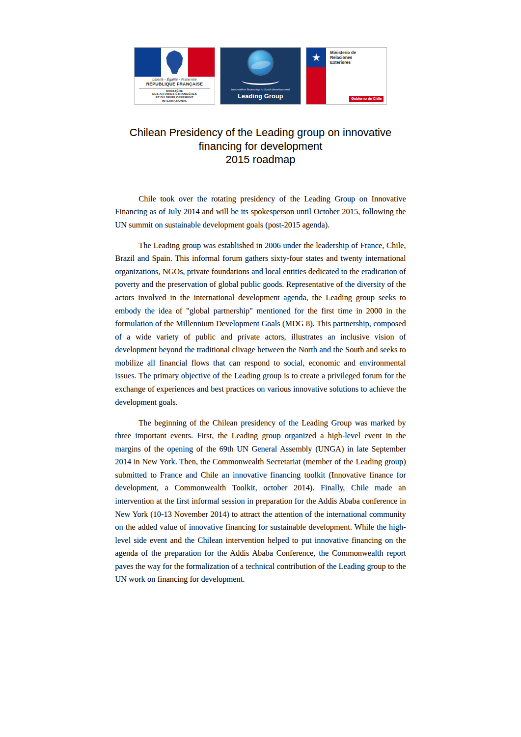Liberté · Égalité · Fraternité
RÉPUBLIQUE FRANÇAISE
MINISTÈRE
DES AFFAIRES ÉTRANGÈRES
ET DU DÉVELOPPEMENT
INTERNATIONAL
Innovative financing to fund development
Leading Group
Ministerio de
Relaciones
Exteriores
Gobierno de Chile
Chilean Presidency of the Leading group on innovative financing for development
2015 roadmap
Chile took over the rotating presidency of the Leading Group on Innovative Financing as of July 2014 and will be its spokesperson until October 2015, following the UN summit on sustainable development goals (post-2015 agenda).
The Leading group was established in 2006 under the leadership of France, Chile, Brazil and Spain. This informal forum gathers sixty-four states and twenty international organizations, NGOs, private foundations and local entities dedicated to the eradication of poverty and the preservation of global public goods. Representative of the diversity of the actors involved in the international development agenda, the Leading group seeks to embody the idea of "global partnership" mentioned for the first time in 2000 in the formulation of the Millennium Development Goals (MDG 8). This partnership, composed of a wide variety of public and private actors, illustrates an inclusive vision of development beyond the traditional clivage between the North and the South and seeks to mobilize all financial flows that can respond to social, economic and environmental issues. The primary objective of the Leading group is to create a privileged forum for the exchange of experiences and best practices on various innovative solutions to achieve the development goals.
The beginning of the Chilean presidency of the Leading Group was marked by three important events. First, the Leading group organized a high-level event in the margins of the opening of the 69th UN General Assembly (UNGA) in late September 2014 in New York. Then, the Commonwealth Secretariat (member of the Leading group) submitted to France and Chile an innovative financing toolkit (Innovative finance for development, a Commonwealth Toolkit, october 2014). Finally, Chile made an intervention at the first informal session in preparation for the Addis Ababa conference in New York (10-13 November 2014) to attract the attention of the international community on the added value of innovative financing for sustainable development. While the high-level side event and the Chilean intervention helped to put innovative financing on the agenda of the preparation for the Addis Ababa Conference, the Commonwealth report paves the way for the formalization of a technical contribution of the Leading group to the UN work on financing for development.